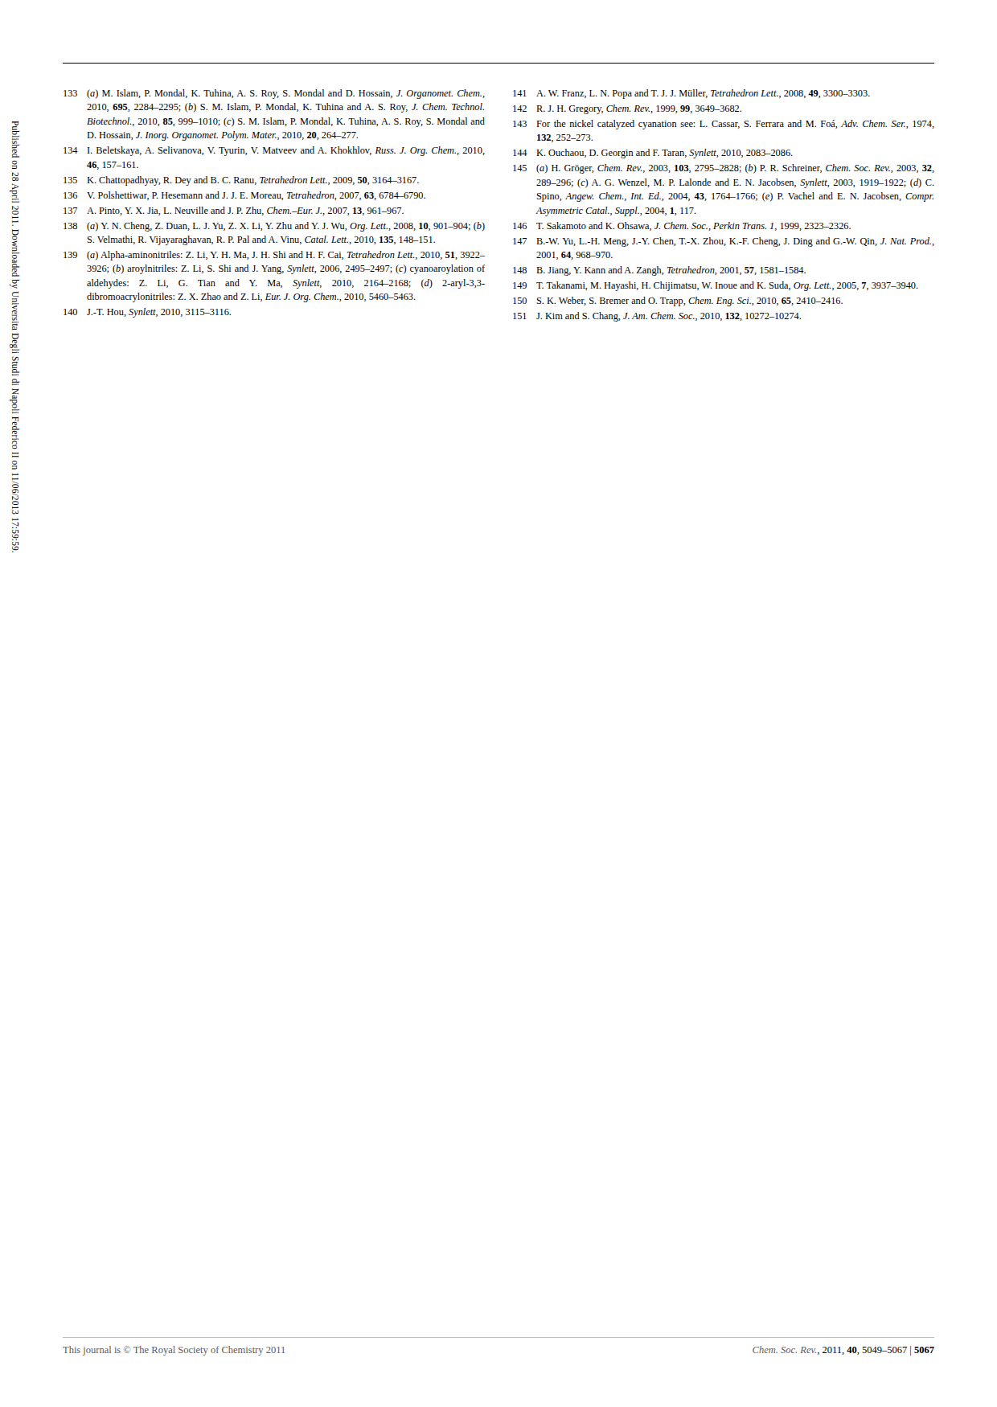Published on 28 April 2011. Downloaded by Universita Degli Studi di Napoli Federico II on 11/06/2013 17:59:59.
133(a) M. Islam, P. Mondal, K. Tuhina, A. S. Roy, S. Mondal and D. Hossain, J. Organomet. Chem., 2010, 695, 2284–2295; (b) S. M. Islam, P. Mondal, K. Tuhina and A. S. Roy, J. Chem. Technol. Biotechnol., 2010, 85, 999–1010; (c) S. M. Islam, P. Mondal, K. Tuhina, A. S. Roy, S. Mondal and D. Hossain, J. Inorg. Organomet. Polym. Mater., 2010, 20, 264–277.
134 I. Beletskaya, A. Selivanova, V. Tyurin, V. Matveev and A. Khokhlov, Russ. J. Org. Chem., 2010, 46, 157–161.
135 K. Chattopadhyay, R. Dey and B. C. Ranu, Tetrahedron Lett., 2009, 50, 3164–3167.
136 V. Polshettiwar, P. Hesemann and J. J. E. Moreau, Tetrahedron, 2007, 63, 6784–6790.
137 A. Pinto, Y. X. Jia, L. Neuville and J. P. Zhu, Chem.–Eur. J., 2007, 13, 961–967.
138(a) Y. N. Cheng, Z. Duan, L. J. Yu, Z. X. Li, Y. Zhu and Y. J. Wu, Org. Lett., 2008, 10, 901–904; (b) S. Velmathi, R. Vijayaraghavan, R. P. Pal and A. Vinu, Catal. Lett., 2010, 135, 148–151.
139(a) Alpha-aminonitriles: Z. Li, Y. H. Ma, J. H. Shi and H. F. Cai, Tetrahedron Lett., 2010, 51, 3922–3926; (b) aroylnitriles: Z. Li, S. Shi and J. Yang, Synlett, 2006, 2495–2497; (c) cyanoaroylation of aldehydes: Z. Li, G. Tian and Y. Ma, Synlett, 2010, 2164–2168; (d) 2-aryl-3,3-dibromoacrylonitriles: Z. X. Zhao and Z. Li, Eur. J. Org. Chem., 2010, 5460–5463.
140 J.-T. Hou, Synlett, 2010, 3115–3116.
141 A. W. Franz, L. N. Popa and T. J. J. Müller, Tetrahedron Lett., 2008, 49, 3300–3303.
142 R. J. H. Gregory, Chem. Rev., 1999, 99, 3649–3682.
143 For the nickel catalyzed cyanation see: L. Cassar, S. Ferrara and M. Foá, Adv. Chem. Ser., 1974, 132, 252–273.
144 K. Ouchaou, D. Georgin and F. Taran, Synlett, 2010, 2083–2086.
145(a) H. Gröger, Chem. Rev., 2003, 103, 2795–2828; (b) P. R. Schreiner, Chem. Soc. Rev., 2003, 32, 289–296; (c) A. G. Wenzel, M. P. Lalonde and E. N. Jacobsen, Synlett, 2003, 1919–1922; (d) C. Spino, Angew. Chem., Int. Ed., 2004, 43, 1764–1766; (e) P. Vachel and E. N. Jacobsen, Compr. Asymmetric Catal., Suppl., 2004, 1, 117.
146 T. Sakamoto and K. Ohsawa, J. Chem. Soc., Perkin Trans. 1, 1999, 2323–2326.
147 B.-W. Yu, L.-H. Meng, J.-Y. Chen, T.-X. Zhou, K.-F. Cheng, J. Ding and G.-W. Qin, J. Nat. Prod., 2001, 64, 968–970.
148 B. Jiang, Y. Kann and A. Zangh, Tetrahedron, 2001, 57, 1581–1584.
149 T. Takanami, M. Hayashi, H. Chijimatsu, W. Inoue and K. Suda, Org. Lett., 2005, 7, 3937–3940.
150 S. K. Weber, S. Bremer and O. Trapp, Chem. Eng. Sci., 2010, 65, 2410–2416.
151 J. Kim and S. Chang, J. Am. Chem. Soc., 2010, 132, 10272–10274.
This journal is © The Royal Society of Chemistry 2011
Chem. Soc. Rev., 2011, 40, 5049–5067 | 5067